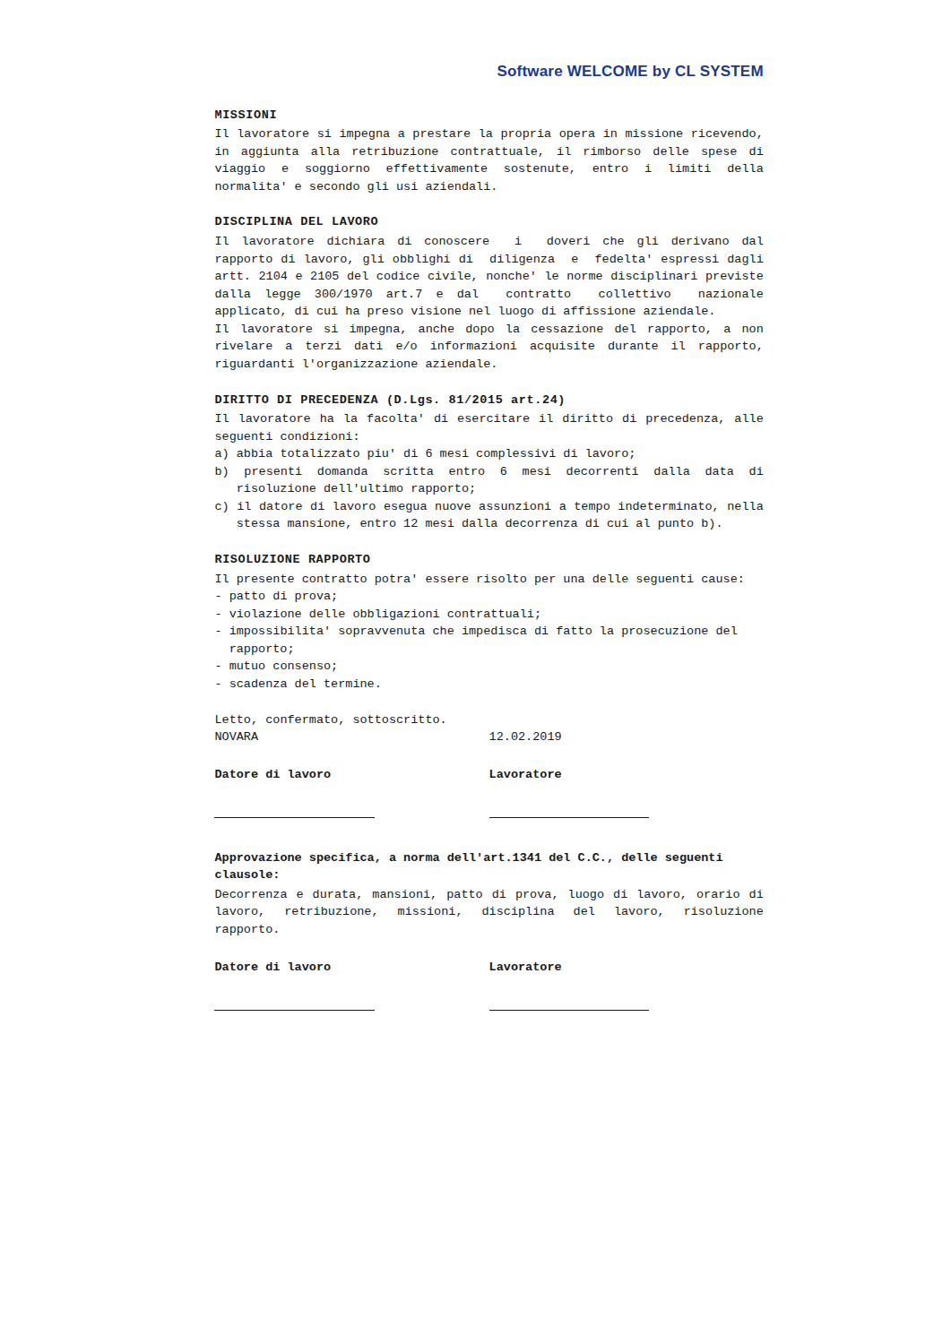Software WELCOME by CL SYSTEM
MISSIONI
Il lavoratore si impegna a prestare la propria opera in missione ricevendo, in aggiunta alla retribuzione contrattuale, il rimborso delle spese di viaggio e soggiorno effettivamente sostenute, entro i limiti della normalita' e secondo gli usi aziendali.
DISCIPLINA DEL LAVORO
Il lavoratore dichiara di conoscere i doveri che gli derivano dal rapporto di lavoro, gli obblighi di diligenza e fedelta' espressi dagli artt. 2104 e 2105 del codice civile, nonche' le norme disciplinari previste dalla legge 300/1970 art.7 e dal contratto collettivo nazionale applicato, di cui ha preso visione nel luogo di affissione aziendale.
Il lavoratore si impegna, anche dopo la cessazione del rapporto, a non rivelare a terzi dati e/o informazioni acquisite durante il rapporto, riguardanti l'organizzazione aziendale.
DIRITTO DI PRECEDENZA (D.Lgs. 81/2015 art.24)
Il lavoratore ha la facolta' di esercitare il diritto di precedenza, alle seguenti condizioni:
a) abbia totalizzato piu' di 6 mesi complessivi di lavoro;
b) presenti domanda scritta entro 6 mesi decorrenti dalla data di risoluzione dell'ultimo rapporto;
c) il datore di lavoro esegua nuove assunzioni a tempo indeterminato, nella stessa mansione, entro 12 mesi dalla decorrenza di cui al punto b).
RISOLUZIONE RAPPORTO
Il presente contratto potra' essere risolto per una delle seguenti cause:
- patto di prova;
- violazione delle obbligazioni contrattuali;
- impossibilita' sopravvenuta che impedisca di fatto la prosecuzione del rapporto;
- mutuo consenso;
- scadenza del termine.
Letto, confermato, sottoscritto.
NOVARA
12.02.2019
Datore di lavoro
Lavoratore
Approvazione specifica, a norma dell'art.1341 del C.C., delle seguenti clausole:
Decorrenza e durata, mansioni, patto di prova, luogo di lavoro, orario di lavoro, retribuzione, missioni, disciplina del lavoro, risoluzione rapporto.
Datore di lavoro
Lavoratore